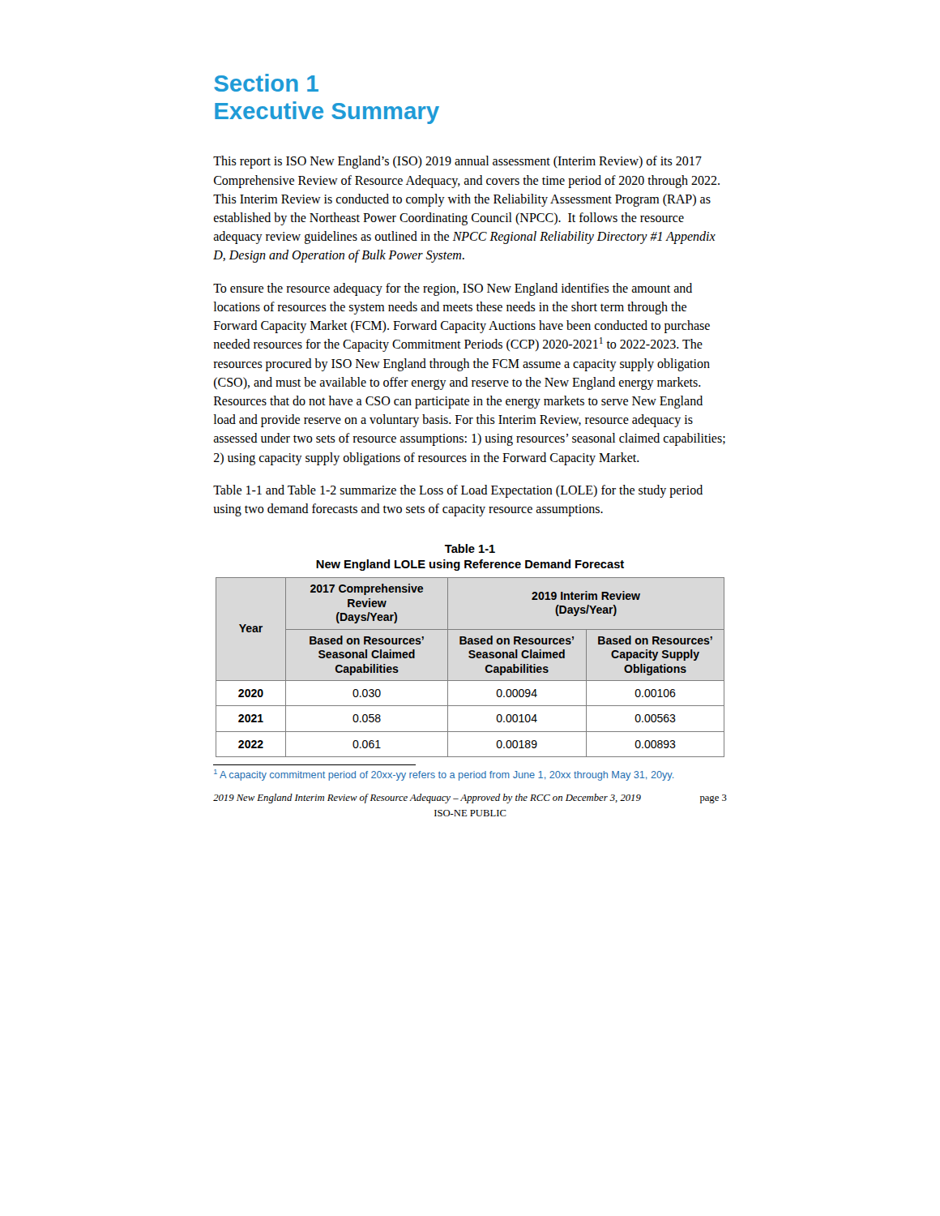Section 1Executive Summary
This report is ISO New England’s (ISO) 2019 annual assessment (Interim Review) of its 2017 Comprehensive Review of Resource Adequacy, and covers the time period of 2020 through 2022. This Interim Review is conducted to comply with the Reliability Assessment Program (RAP) as established by the Northeast Power Coordinating Council (NPCC). It follows the resource adequacy review guidelines as outlined in the NPCC Regional Reliability Directory #1 Appendix D, Design and Operation of Bulk Power System.
To ensure the resource adequacy for the region, ISO New England identifies the amount and locations of resources the system needs and meets these needs in the short term through the Forward Capacity Market (FCM). Forward Capacity Auctions have been conducted to purchase needed resources for the Capacity Commitment Periods (CCP) 2020-20211 to 2022-2023. The resources procured by ISO New England through the FCM assume a capacity supply obligation (CSO), and must be available to offer energy and reserve to the New England energy markets. Resources that do not have a CSO can participate in the energy markets to serve New England load and provide reserve on a voluntary basis. For this Interim Review, resource adequacy is assessed under two sets of resource assumptions: 1) using resources’ seasonal claimed capabilities; 2) using capacity supply obligations of resources in the Forward Capacity Market.
Table 1-1 and Table 1-2 summarize the Loss of Load Expectation (LOLE) for the study period using two demand forecasts and two sets of capacity resource assumptions.
Table 1-1
New England LOLE using Reference Demand Forecast
| Year | 2017 Comprehensive Review (Days/Year) | 2019 Interim Review (Days/Year) |
| --- | --- | --- |
| Based on Resources’ Seasonal Claimed Capabilities | Based on Resources’ Seasonal Claimed Capabilities | Based on Resources’ Capacity Supply Obligations |
| 2020 | 0.030 | 0.00094 | 0.00106 |
| 2021 | 0.058 | 0.00104 | 0.00563 |
| 2022 | 0.061 | 0.00189 | 0.00893 |
1 A capacity commitment period of 20xx-yy refers to a period from June 1, 20xx through May 31, 20yy.
2019 New England Interim Review of Resource Adequacy – Approved by the RCC on December 3, 2019
page 3
ISO-NE PUBLIC